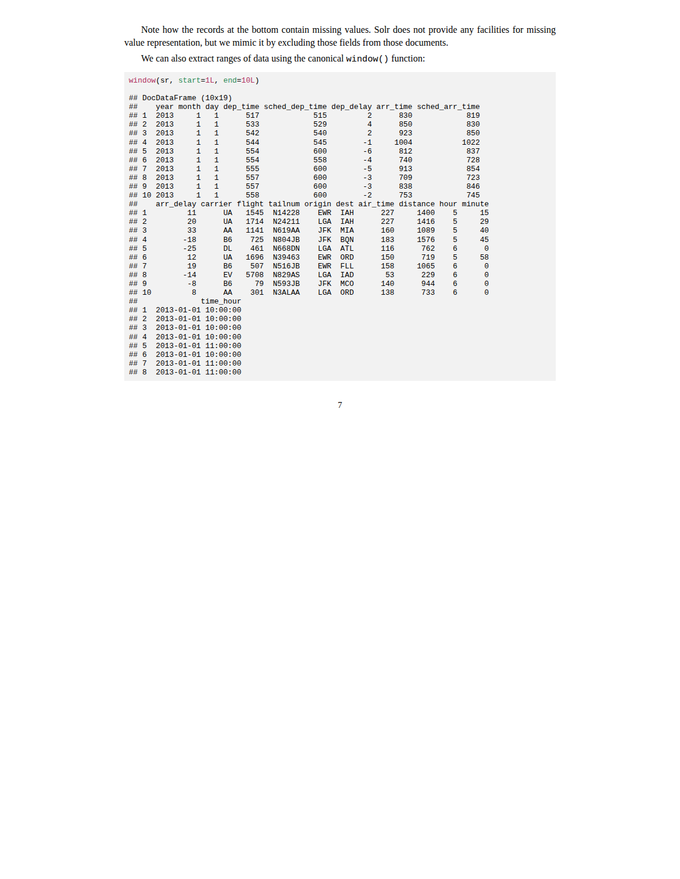Note how the records at the bottom contain missing values. Solr does not provide any facilities for missing value representation, but we mimic it by excluding those fields from those documents.
We can also extract ranges of data using the canonical window() function:
window(sr, start=1L, end=10L)

## DocDataFrame (10x19)
##    year month day dep_time sched_dep_time dep_delay arr_time sched_arr_time
## 1  2013     1   1      517            515         2      830            819
## 2  2013     1   1      533            529         4      850            830
## 3  2013     1   1      542            540         2      923            850
## 4  2013     1   1      544            545        -1     1004           1022
## 5  2013     1   1      554            600        -6      812            837
## 6  2013     1   1      554            558        -4      740            728
## 7  2013     1   1      555            600        -5      913            854
## 8  2013     1   1      557            600        -3      709            723
## 9  2013     1   1      557            600        -3      838            846
## 10 2013     1   1      558            600        -2      753            745
##    arr_delay carrier flight tailnum origin dest air_time distance hour minute
## 1         11      UA   1545  N14228    EWR  IAH      227     1400    5     15
## 2         20      UA   1714  N24211    LGA  IAH      227     1416    5     29
## 3         33      AA   1141  N619AA    JFK  MIA      160     1089    5     40
## 4        -18      B6    725  N804JB    JFK  BQN      183     1576    5     45
## 5        -25      DL    461  N668DN    LGA  ATL      116      762    6      0
## 6         12      UA   1696  N39463    EWR  ORD      150      719    5     58
## 7         19      B6    507  N516JB    EWR  FLL      158     1065    6      0
## 8        -14      EV   5708  N829AS    LGA  IAD       53      229    6      0
## 9         -8      B6     79  N593JB    JFK  MCO      140      944    6      0
## 10         8      AA    301  N3ALAA    LGA  ORD      138      733    6      0
##              time_hour
## 1  2013-01-01 10:00:00
## 2  2013-01-01 10:00:00
## 3  2013-01-01 10:00:00
## 4  2013-01-01 10:00:00
## 5  2013-01-01 11:00:00
## 6  2013-01-01 10:00:00
## 7  2013-01-01 11:00:00
## 8  2013-01-01 11:00:00
7